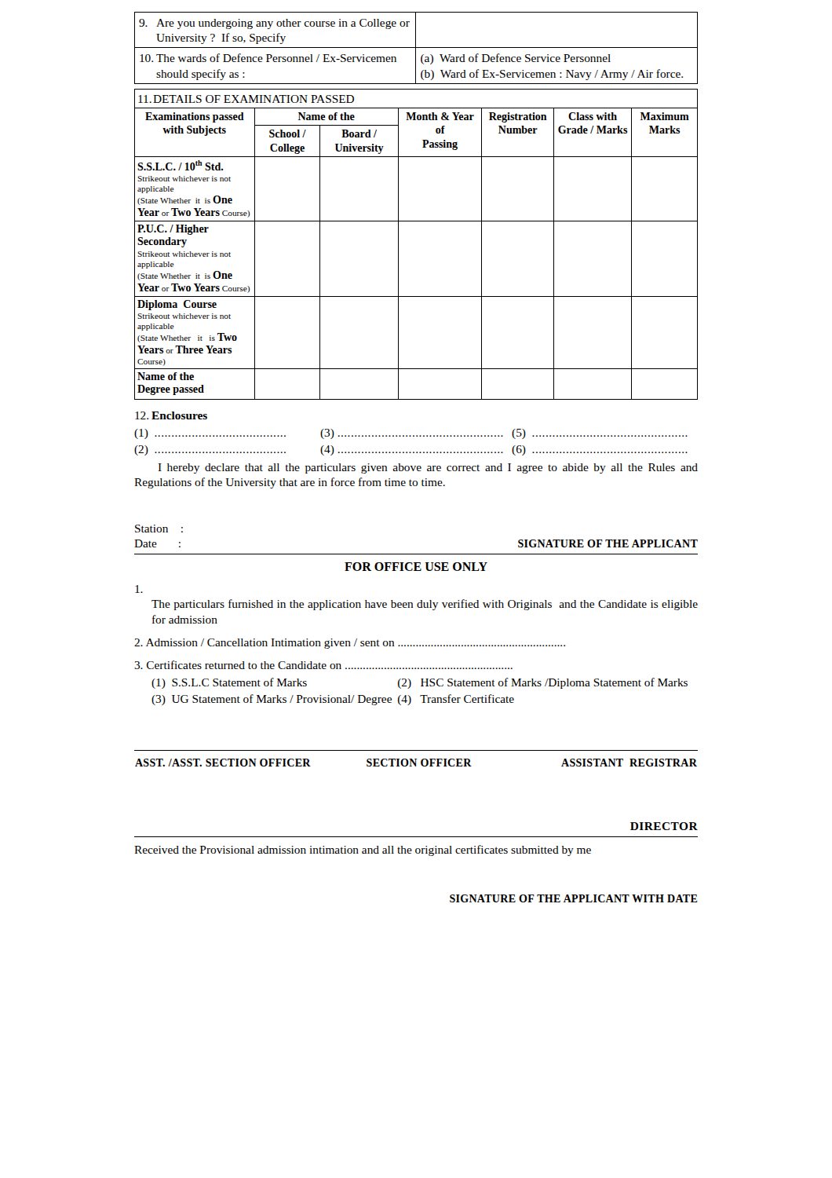| 9. Are you undergoing any other course in a College or University ? If so, Specify | |
| 10. The wards of Defence Personnel / Ex-Servicemen should specify as : | (a) Ward of Defence Service Personnel (b) Ward of Ex-Servicemen : Navy / Army / Air force. |
| 11. DETAILS OF EXAMINATION PASSED |
| Examinations passed with Subjects | Name of the | Month & Year of Passing | Registration Number | Class with Grade / Marks | Maximum Marks |
| School / College | Board / University |
| S.S.L.C. / 10 th Std. Strikeout whichever is not applicable (State Whether it is One Year or Two Years Course) | | | | | | |
| P.U.C. / Higher Secondary Strikeout whichever is not applicable (State Whether it is One Year or Two Years Course) | | | | | | |
| Diploma Course Strikeout whichever is not applicable (State Whether it is Two Years or Three Years Course) | | | | | | |
| Name of the Degree passed | | | | | | |
12. Enclosures
| (1) ....................................... | (3) ................................................. | (5) .............................................. |
| (2) ....................................... | (4) ................................................. | (6) .............................................. |
I hereby declare that all the particulars given above are correct and I agree to abide by all the Rules and Regulations of the University that are in force from time to time.
| Station : | |
| Date : | SIGNATURE OF THE APPLICANT |
FOR OFFICE USE ONLY
1. The particulars furnished in the application have been duly verified with Originals and the Candidate is eligible for admission
2. Admission / Cancellation Intimation given / sent on ........................................................
3. Certificates returned to the Candidate on ........................................................
| (1) S.S.L.C Statement of Marks | (2) HSC Statement of Marks /Diploma Statement of Marks |
| (3) UG Statement of Marks / Provisional/ Degree | (4) Transfer Certificate |
| ASST. /ASST. SECTION OFFICER | SECTION OFFICER | ASSISTANT REGISTRAR |
DIRECTOR
Received the Provisional admission intimation and all the original certificates submitted by me
SIGNATURE OF THE APPLICANT WITH DATE